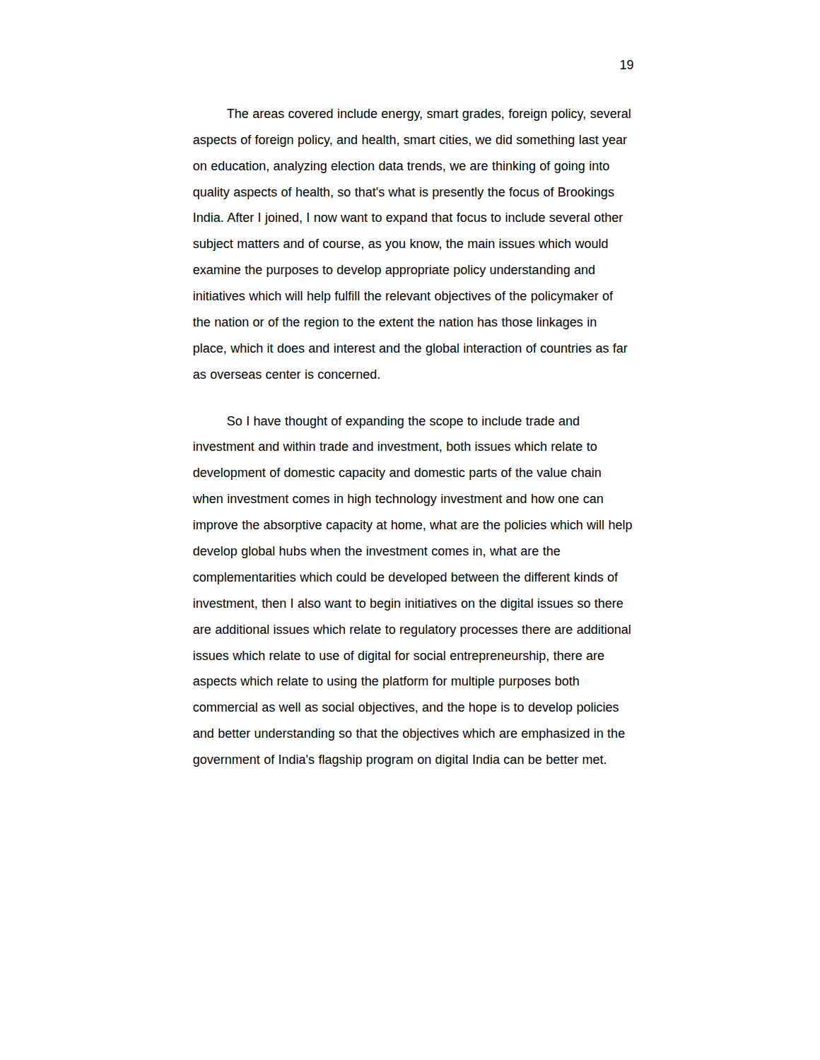19
The areas covered include energy, smart grades, foreign policy, several aspects of foreign policy, and health, smart cities, we did something last year on education, analyzing election data trends, we are thinking of going into quality aspects of health, so that's what is presently the focus of Brookings India. After I joined, I now want to expand that focus to include several other subject matters and of course, as you know, the main issues which would examine the purposes to develop appropriate policy understanding and initiatives which will help fulfill the relevant objectives of the policymaker of the nation or of the region to the extent the nation has those linkages in place, which it does and interest and the global interaction of countries as far as overseas center is concerned.
So I have thought of expanding the scope to include trade and investment and within trade and investment, both issues which relate to development of domestic capacity and domestic parts of the value chain when investment comes in high technology investment and how one can improve the absorptive capacity at home, what are the policies which will help develop global hubs when the investment comes in, what are the complementarities which could be developed between the different kinds of investment, then I also want to begin initiatives on the digital issues so there are additional issues which relate to regulatory processes there are additional issues which relate to use of digital for social entrepreneurship, there are aspects which relate to using the platform for multiple purposes both commercial as well as social objectives, and the hope is to develop policies and better understanding so that the objectives which are emphasized in the government of India's flagship program on digital India can be better met.